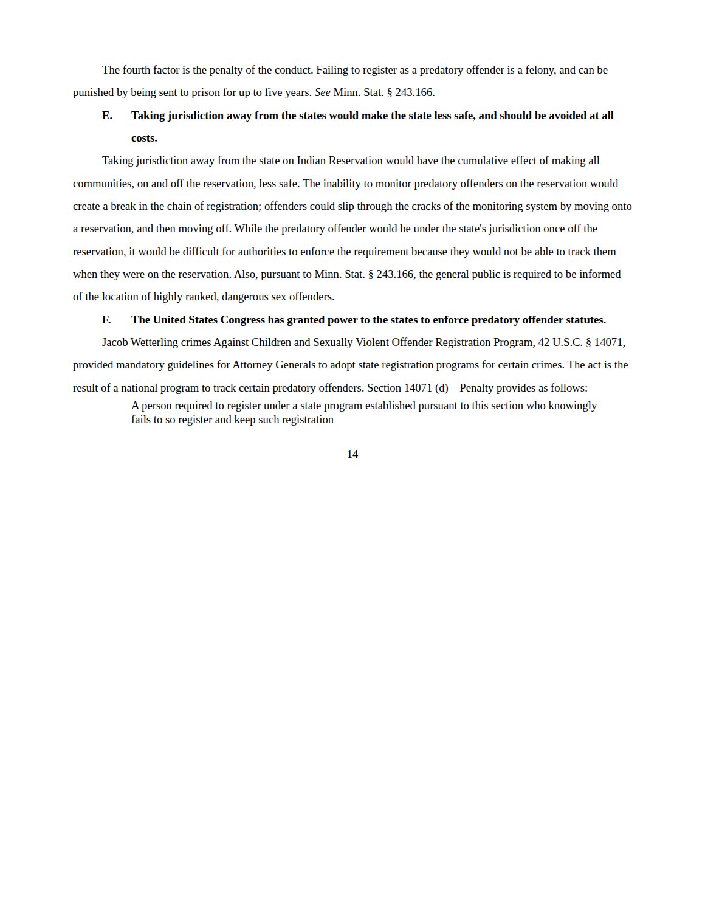The fourth factor is the penalty of the conduct. Failing to register as a predatory offender is a felony, and can be punished by being sent to prison for up to five years. See Minn. Stat. § 243.166.
E. Taking jurisdiction away from the states would make the state less safe, and should be avoided at all costs.
Taking jurisdiction away from the state on Indian Reservation would have the cumulative effect of making all communities, on and off the reservation, less safe. The inability to monitor predatory offenders on the reservation would create a break in the chain of registration; offenders could slip through the cracks of the monitoring system by moving onto a reservation, and then moving off. While the predatory offender would be under the state's jurisdiction once off the reservation, it would be difficult for authorities to enforce the requirement because they would not be able to track them when they were on the reservation. Also, pursuant to Minn. Stat. § 243.166, the general public is required to be informed of the location of highly ranked, dangerous sex offenders.
F. The United States Congress has granted power to the states to enforce predatory offender statutes.
Jacob Wetterling crimes Against Children and Sexually Violent Offender Registration Program, 42 U.S.C. § 14071, provided mandatory guidelines for Attorney Generals to adopt state registration programs for certain crimes. The act is the result of a national program to track certain predatory offenders. Section 14071 (d) – Penalty provides as follows:
A person required to register under a state program established pursuant to this section who knowingly fails to so register and keep such registration
14